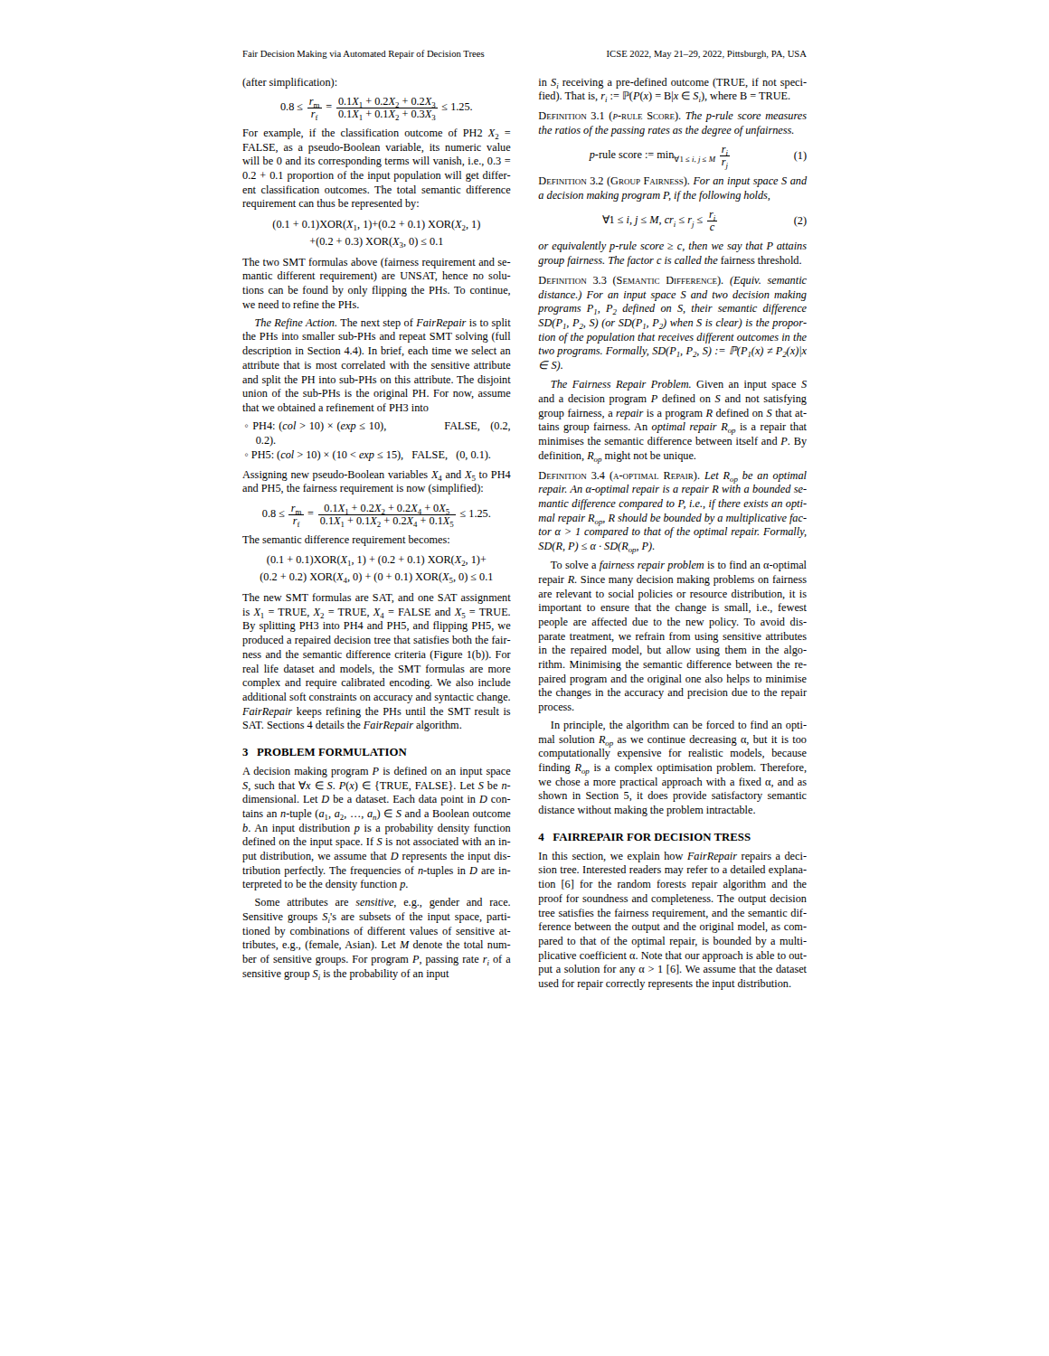Fair Decision Making via Automated Repair of Decision Trees
ICSE 2022, May 21–29, 2022, Pittsburgh, PA, USA
(after simplification):
0.8 ≤ rm rf = 0.1X1 + 0.2X2 + 0.2X30.1X1 + 0.1X2 + 0.3X3 ≤ 1.25.
For example, if the classification outcome of PH2 X2 = FALSE, as a pseudo-Boolean variable, its numeric value will be 0 and its corresponding terms will vanish, i.e., 0.3 = 0.2 + 0.1 proportion of the input population will get different classification outcomes. The total semantic difference requirement can thus be represented by:
(0.1 + 0.1)XOR(X1, 1)+(0.2 + 0.1) XOR(X2, 1)
+(0.2 + 0.3) XOR(X3, 0) ≤ 0.1
The two SMT formulas above (fairness requirement and semantic different requirement) are UNSAT, hence no solutions can be found by only flipping the PHs. To continue, we need to refine the PHs.
The Refine Action. The next step of FairRepair is to split the PHs into smaller sub-PHs and repeat SMT solving (full description in Section 4.4). In brief, each time we select an attribute that is most correlated with the sensitive attribute and split the PH into sub-PHs on this attribute. The disjoint union of the sub-PHs is the original PH. For now, assume that we obtained a refinement of PH3 into
PH4: (col > 10) × (exp ≤ 10), FALSE, (0.2, 0.2).
PH5: (col > 10) × (10 < exp ≤ 15), FALSE, (0, 0.1).
Assigning new pseudo-Boolean variables X4 and X5 to PH4 and PH5, the fairness requirement is now (simplified):
0.8 ≤ rm rf = 0.1X1 + 0.2X2 + 0.2X4 + 0X50.1X1 + 0.1X2 + 0.2X4 + 0.1X5 ≤ 1.25.
The semantic difference requirement becomes:
(0.1 + 0.1)XOR(X1, 1) + (0.2 + 0.1) XOR(X2, 1)+
(0.2 + 0.2) XOR(X4, 0) + (0 + 0.1) XOR(X5, 0) ≤ 0.1
The new SMT formulas are SAT, and one SAT assignment is X1 = TRUE, X2 = TRUE, X4 = FALSE and X5 = TRUE. By splitting PH3 into PH4 and PH5, and flipping PH5, we produced a repaired decision tree that satisfies both the fairness and the semantic difference criteria (Figure 1(b)). For real life dataset and models, the SMT formulas are more complex and require calibrated encoding. We also include additional soft constraints on accuracy and syntactic change. FairRepair keeps refining the PHs until the SMT result is SAT. Sections 4 details the FairRepair algorithm.
3 Problem Formulation
A decision making program P is defined on an input space S, such that ∀x ∈ S. P(x) ∈ {TRUE, FALSE}. Let S be n-dimensional. Let D be a dataset. Each data point in D contains an n-tuple (a1, a2, …, an) ∈ S and a Boolean outcome b. An input distribution p is a probability density function defined on the input space. If S is not associated with an input distribution, we assume that D represents the input distribution perfectly. The frequencies of n-tuples in D are interpreted to be the density function p.
Some attributes are sensitive, e.g., gender and race. Sensitive groups Si's are subsets of the input space, partitioned by combinations of different values of sensitive attributes, e.g., (female, Asian). Let M denote the total number of sensitive groups. For program P, passing rate ri of a sensitive group Si is the probability of an input
in Si receiving a pre-defined outcome (TRUE, if not specified). That is, ri := ℙ(P(x) = B|x ∈ Si), where B = TRUE.
Definition 3.1 (p-rule Score). The p-rule score measures the ratios of the passing rates as the degree of unfairness.
p-rule score := min∀1 ≤ i, j ≤ M ri rj
(1)
Definition 3.2 (Group Fairness). For an input space S and a decision making program P, if the following holds,
∀1 ≤ i, j ≤ M, cri ≤ rj ≤ ri c
(2)
or equivalently p-rule score ≥ c, then we say that P attains group fairness. The factor c is called the fairness threshold.
Definition 3.3 (Semantic Difference). (Equiv. semantic distance.) For an input space S and two decision making programs P1, P2 defined on S, their semantic difference SD(P1, P2, S) (or SD(P1, P2) when S is clear) is the proportion of the population that receives different outcomes in the two programs. Formally, SD(P1, P2, S) := ℙ(P1(x) ≠ P2(x)|x ∈ S).
The Fairness Repair Problem. Given an input space S and a decision program P defined on S and not satisfying group fairness, a repair is a program R defined on S that attains group fairness. An optimal repair Rop is a repair that minimises the semantic difference between itself and P. By definition, Rop might not be unique.
Definition 3.4 (α-optimal Repair). Let Rop be an optimal repair. An α-optimal repair is a repair R with a bounded semantic difference compared to P, i.e., if there exists an optimal repair Rop, R should be bounded by a multiplicative factor α > 1 compared to that of the optimal repair. Formally, SD(R, P) ≤ α · SD(Rop, P).
To solve a fairness repair problem is to find an α-optimal repair R. Since many decision making problems on fairness are relevant to social policies or resource distribution, it is important to ensure that the change is small, i.e., fewest people are affected due to the new policy. To avoid disparate treatment, we refrain from using sensitive attributes in the repaired model, but allow using them in the algorithm. Minimising the semantic difference between the repaired program and the original one also helps to minimise the changes in the accuracy and precision due to the repair process.
In principle, the algorithm can be forced to find an optimal solution Rop as we continue decreasing α, but it is too computationally expensive for realistic models, because finding Rop is a complex optimisation problem. Therefore, we chose a more practical approach with a fixed α, and as shown in Section 5, it does provide satisfactory semantic distance without making the problem intractable.
4 FairRepair for Decision Tress
In this section, we explain how FairRepair repairs a decision tree. Interested readers may refer to a detailed explanation [6] for the random forests repair algorithm and the proof for soundness and completeness. The output decision tree satisfies the fairness requirement, and the semantic difference between the output and the original model, as compared to that of the optimal repair, is bounded by a multiplicative coefficient α. Note that our approach is able to output a solution for any α > 1 [6]. We assume that the dataset used for repair correctly represents the input distribution.